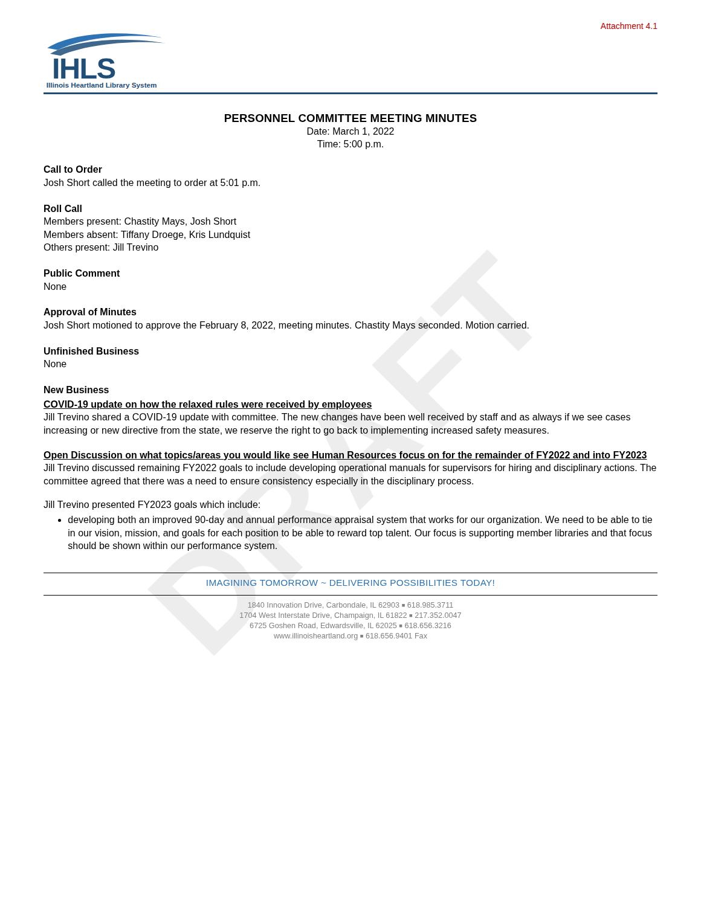DRAFT
Attachment 4.1
IHLS Illinois Heartland Library System
PERSONNEL COMMITTEE MEETING MINUTES
Date: March 1, 2022
Time: 5:00 p.m.
Call to Order
Josh Short called the meeting to order at 5:01 p.m.
Roll Call
Members present: Chastity Mays, Josh Short
Members absent: Tiffany Droege, Kris Lundquist
Others present: Jill Trevino
Public Comment
None
Approval of Minutes
Josh Short motioned to approve the February 8, 2022, meeting minutes. Chastity Mays seconded. Motion carried.
Unfinished Business
None
New Business
COVID-19 update on how the relaxed rules were received by employees
Jill Trevino shared a COVID-19 update with committee. The new changes have been well received by staff and as always if we see cases increasing or new directive from the state, we reserve the right to go back to implementing increased safety measures.
Open Discussion on what topics/areas you would like see Human Resources focus on for the remainder of FY2022 and into FY2023
Jill Trevino discussed remaining FY2022 goals to include developing operational manuals for supervisors for hiring and disciplinary actions. The committee agreed that there was a need to ensure consistency especially in the disciplinary process.
Jill Trevino presented FY2023 goals which include:
developing both an improved 90-day and annual performance appraisal system that works for our organization. We need to be able to tie in our vision, mission, and goals for each position to be able to reward top talent. Our focus is supporting member libraries and that focus should be shown within our performance system.
IMAGINING TOMORROW ~ DELIVERING POSSIBILITIES TODAY!
1840 Innovation Drive, Carbondale, IL 62903 ■ 618.985.3711
1704 West Interstate Drive, Champaign, IL 61822 ■ 217.352.0047
6725 Goshen Road, Edwardsville, IL 62025 ■ 618.656.3216
www.illinoisheartland.org ■ 618.656.9401 Fax